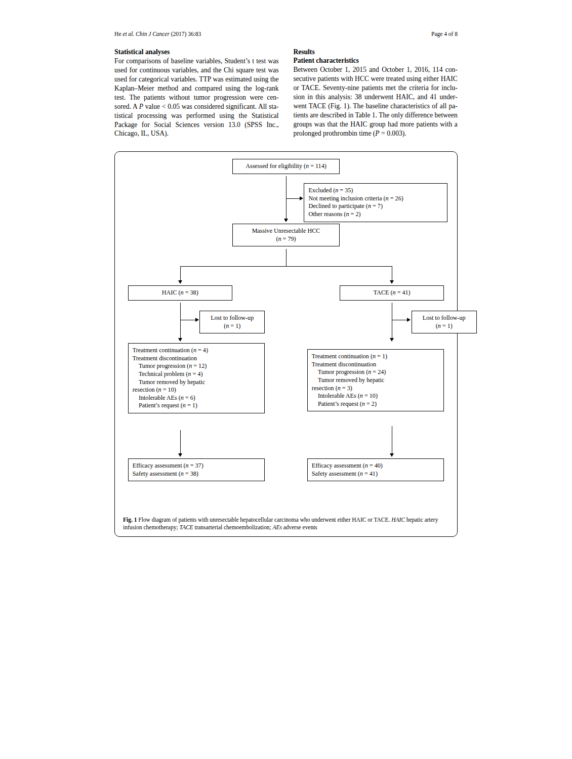He et al. Chin J Cancer (2017) 36:83
Page 4 of 8
Statistical analyses
For comparisons of baseline variables, Student’s t test was used for continuous variables, and the Chi square test was used for categorical variables. TTP was estimated using the Kaplan–Meier method and compared using the log-rank test. The patients without tumor progression were censored. A P value < 0.05 was considered significant. All statistical processing was performed using the Statistical Package for Social Sciences version 13.0 (SPSS Inc., Chicago, IL, USA).
Results
Patient characteristics
Between October 1, 2015 and October 1, 2016, 114 consecutive patients with HCC were treated using either HAIC or TACE. Seventy-nine patients met the criteria for inclusion in this analysis: 38 underwent HAIC, and 41 underwent TACE (Fig. 1). The baseline characteristics of all patients are described in Table 1. The only difference between groups was that the HAIC group had more patients with a prolonged prothrombin time (P = 0.003).
Assessed for eligibility (n = 114)
Excluded (n = 35)
Not meeting inclusion criteria (n = 26)
Declined to participate (n = 7)
Other reasons (n = 2)
Massive Unresectable HCC
(n = 79)
HAIC (n = 38)
TACE (n = 41)
Lost to follow-up
(n = 1)
Lost to follow-up
(n = 1)
Treatment continuation (n = 4)
Treatment discontinuation
Tumor progression (n = 12)
Technical problem (n = 4)
Tumor removed by hepatic
resection (n = 10)
Intolerable AEs (n = 6)
Patient’s request (n = 1)
Treatment continuation (n = 1)
Treatment discontinuation
Tumor progression (n = 24)
Tumor removed by hepatic
resection (n = 3)
Intolerable AEs (n = 10)
Patient’s request (n = 2)
Efficacy assessment (n = 37)
Safety assessment (n = 38)
Efficacy assessment (n = 40)
Safety assessment (n = 41)
Fig. 1 Flow diagram of patients with unresectable hepatocellular carcinoma who underwent either HAIC or TACE. HAIC hepatic artery infusion chemotherapy; TACE transarterial chemoembolization; AEs adverse events